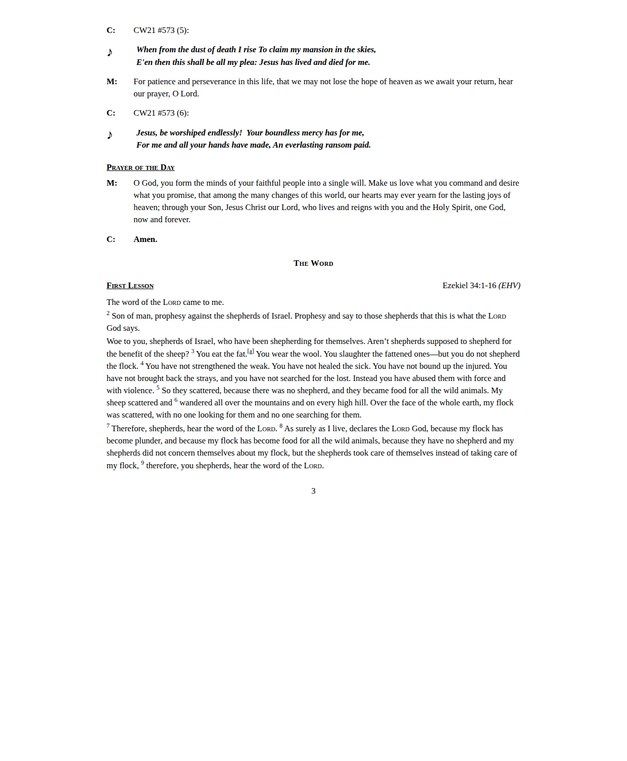C:
CW21 #573 (5):
♪
When from the dust of death I rise To claim my mansion in the skies,
E'en then this shall be all my plea: Jesus has lived and died for me.
M:
For patience and perseverance in this life, that we may not lose the hope of heaven as we await your return, hear our prayer, O Lord.
C:
CW21 #573 (6):
♪
Jesus, be worshiped endlessly! Your boundless mercy has for me,
For me and all your hands have made, An everlasting ransom paid.
Prayer of the Day
M:
O God, you form the minds of your faithful people into a single will. Make us love what you command and desire what you promise, that among the many changes of this world, our hearts may ever yearn for the lasting joys of heaven; through your Son, Jesus Christ our Lord, who lives and reigns with you and the Holy Spirit, one God, now and forever.
C:
Amen.
The Word
First Lesson
Ezekiel 34:1-16 (EHV)
The word of the Lord came to me.
2 Son of man, prophesy against the shepherds of Israel. Prophesy and say to those shepherds that this is what the Lord God says.
Woe to you, shepherds of Israel, who have been shepherding for themselves. Aren’t shepherds supposed to shepherd for the benefit of the sheep? 3 You eat the fat.[a] You wear the wool. You slaughter the fattened ones—but you do not shepherd the flock. 4 You have not strengthened the weak. You have not healed the sick. You have not bound up the injured. You have not brought back the strays, and you have not searched for the lost. Instead you have abused them with force and with violence. 5 So they scattered, because there was no shepherd, and they became food for all the wild animals. My sheep scattered and 6 wandered all over the mountains and on every high hill. Over the face of the whole earth, my flock was scattered, with no one looking for them and no one searching for them.
7 Therefore, shepherds, hear the word of the Lord. 8 As surely as I live, declares the Lord God, because my flock has become plunder, and because my flock has become food for all the wild animals, because they have no shepherd and my shepherds did not concern themselves about my flock, but the shepherds took care of themselves instead of taking care of my flock, 9 therefore, you shepherds, hear the word of the Lord.
3